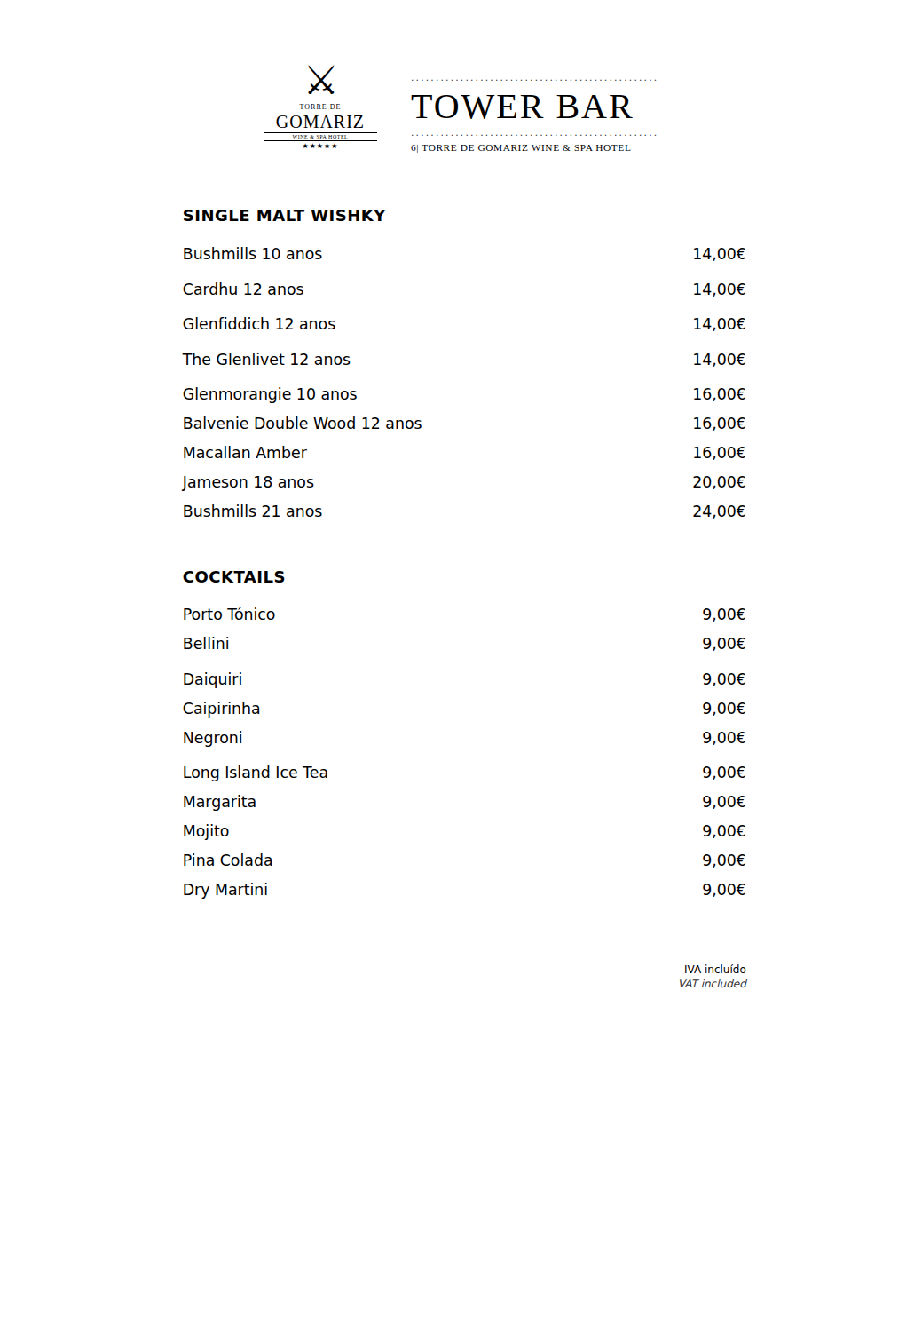⚔ TORRE DE GOMARIZ WINE & SPA HOTEL ★★★★★
..................................................
TOWER BAR
..................................................
6| TORRE DE GOMARIZ WINE & SPA HOTEL
SINGLE MALT WISHKY
Bushmills 10 anos 14,00€
Cardhu 12 anos 14,00€
Glenfiddich 12 anos 14,00€
The Glenlivet 12 anos 14,00€
Glenmorangie 10 anos 16,00€
Balvenie Double Wood 12 anos 16,00€
Macallan Amber 16,00€
Jameson 18 anos 20,00€
Bushmills 21 anos 24,00€
COCKTAILS
Porto Tónico 9,00€
Bellini 9,00€
Daiquiri 9,00€
Caipirinha 9,00€
Negroni 9,00€
Long Island Ice Tea 9,00€
Margarita 9,00€
Mojito 9,00€
Pina Colada 9,00€
Dry Martini 9,00€
IVA incluído
VAT included